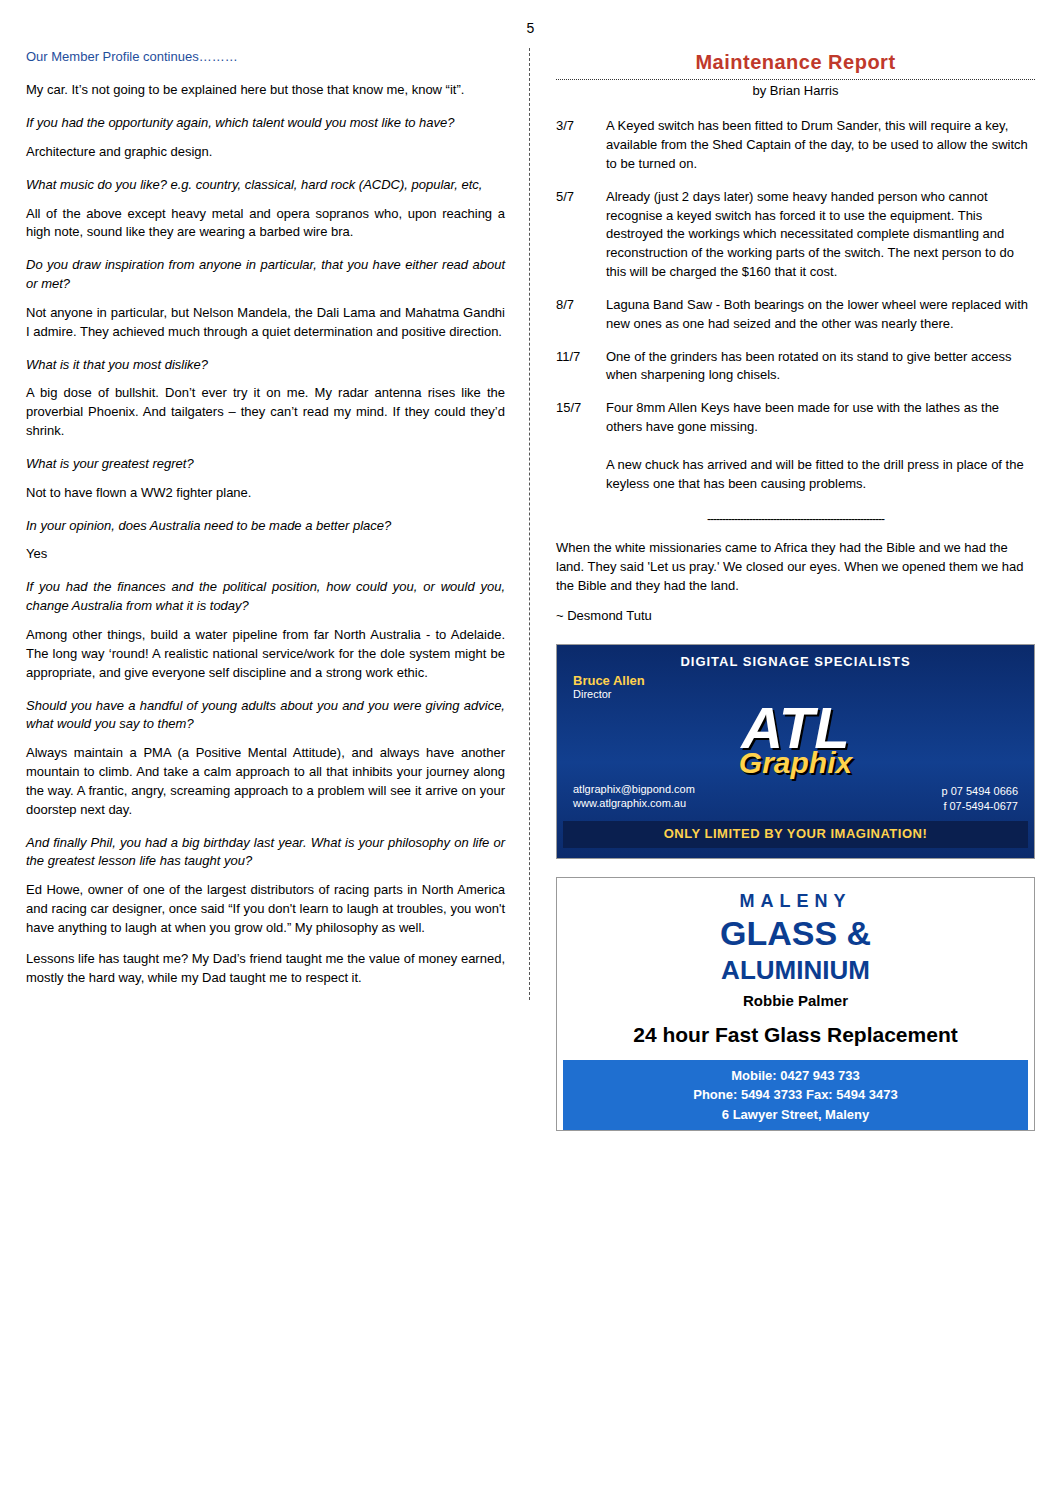5
Our Member Profile continues………
My car. It’s not going to be explained here but those that know me, know “it”.
If you had the opportunity again, which talent would you most like to have?
Architecture and graphic design.
What music do you like? e.g. country, classical, hard rock (ACDC), popular, etc,
All of the above except heavy metal and opera sopranos who, upon reaching a high note, sound like they are wearing a barbed wire bra.
Do you draw inspiration from anyone in particular, that you have either read about or met?
Not anyone in particular, but Nelson Mandela, the Dali Lama and Mahatma Gandhi I admire. They achieved much through a quiet determination and positive direction.
What is it that you most dislike?
A big dose of bullshit. Don’t ever try it on me. My radar antenna rises like the proverbial Phoenix. And tailgaters – they can’t read my mind. If they could they’d shrink.
What is your greatest regret?
Not to have flown a WW2 fighter plane.
In your opinion, does Australia need to be made a better place?
Yes
If you had the finances and the political position, how could you, or would you, change Australia from what it is today?
Among other things, build a water pipeline from far North Australia - to Adelaide. The long way ‘round! A realistic national service/work for the dole system might be appropriate, and give everyone self discipline and a strong work ethic.
Should you have a handful of young adults about you and you were giving advice, what would you say to them?
Always maintain a PMA (a Positive Mental Attitude), and always have another mountain to climb. And take a calm approach to all that inhibits your journey along the way. A frantic, angry, screaming approach to a problem will see it arrive on your doorstep next day.
And finally Phil, you had a big birthday last year. What is your philosophy on life or the greatest lesson life has taught you?
Ed Howe, owner of one of the largest distributors of racing parts in North America and racing car designer, once said “If you don't learn to laugh at troubles, you won't have anything to laugh at when you grow old.” My philosophy as well.
Lessons life has taught me? My Dad’s friend taught me the value of money earned, mostly the hard way, while my Dad taught me to respect it.
Maintenance Report
by Brian Harris
| 3/7 | A Keyed switch has been fitted to Drum Sander, this will require a key, available from the Shed Captain of the day, to be used to allow the switch to be turned on. |
| 5/7 | Already (just 2 days later) some heavy handed person who cannot recognise a keyed switch has forced it to use the equipment. This destroyed the workings which necessitated complete dismantling and reconstruction of the working parts of the switch. The next person to do this will be charged the $160 that it cost. |
| 8/7 | Laguna Band Saw - Both bearings on the lower wheel were replaced with new ones as one had seized and the other was nearly there. |
| 11/7 | One of the grinders has been rotated on its stand to give better access when sharpening long chisels. |
| 15/7 | Four 8mm Allen Keys have been made for use with the lathes as the others have gone missing. A new chuck has arrived and will be fitted to the drill press in place of the keyless one that has been causing problems. |
-----------------------------------------------------------
When the white missionaries came to Africa they had the Bible and we had the land. They said 'Let us pray.' We closed our eyes. When we opened them we had the Bible and they had the land.
~ Desmond Tutu
DIGITAL SIGNAGE SPECIALISTS
Bruce Allen Director
ATLGraphix
atlgraphix@bigpond.com
www.atlgraphix.com.au
p 07 5494 0666
f 07-5494-0677
ONLY LIMITED BY YOUR IMAGINATION!
MALENY
GLASS &
ALUMINIUM
Robbie Palmer
24 hour Fast Glass Replacement
Mobile: 0427 943 733
Phone: 5494 3733 Fax: 5494 3473
6 Lawyer Street, Maleny